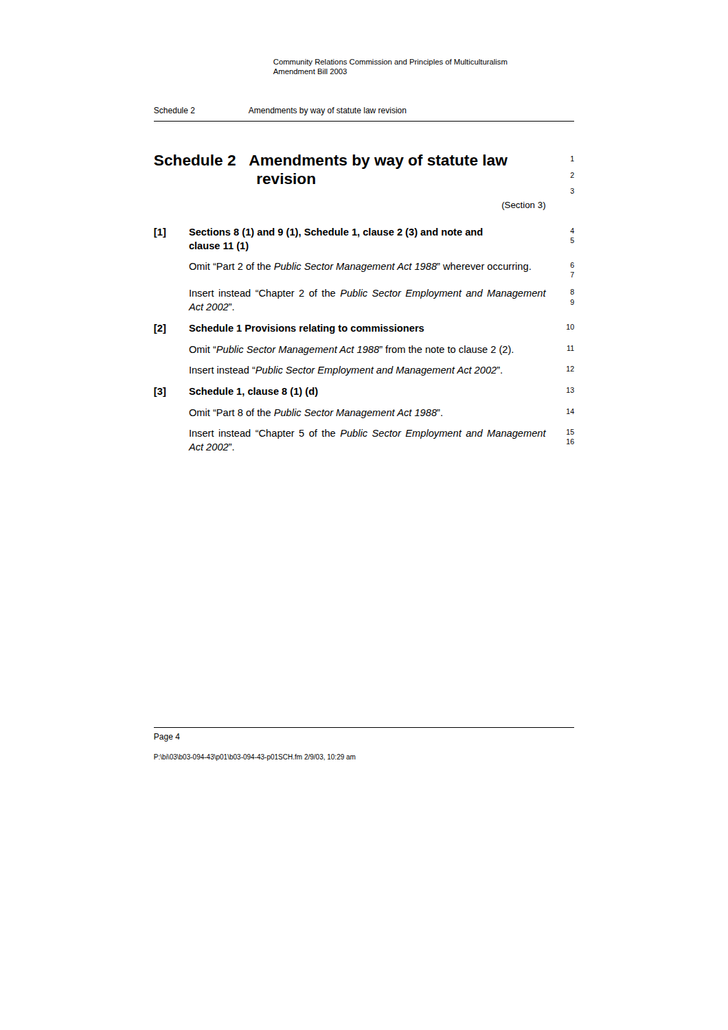Community Relations Commission and Principles of Multiculturalism Amendment Bill 2003
Schedule 2 Amendments by way of statute law revision
Schedule 2 Amendments by way of statute law revision
1 2 3
(Section 3)
[1] Sections 8 (1) and 9 (1), Schedule 1, clause 2 (3) and note and
clause 11 (1) 45
Omit “Part 2 of the Public Sector Management Act 1988” wherever occurring. 67
Insert instead “Chapter 2 of the Public Sector Employment and Management Act 2002”. 89
[2] Schedule 1 Provisions relating to commissioners 10
Omit “Public Sector Management Act 1988” from the note to clause 2 (2). 11
Insert instead “Public Sector Employment and Management Act 2002”. 12
[3] Schedule 1, clause 8 (1) (d) 13
Omit “Part 8 of the Public Sector Management Act 1988”. 14
Insert instead “Chapter 5 of the Public Sector Employment and Management Act 2002”. 1516
Page 4
P:\bi\03\b03-094-43\p01\b03-094-43-p01SCH.fm 2/9/03, 10:29 am